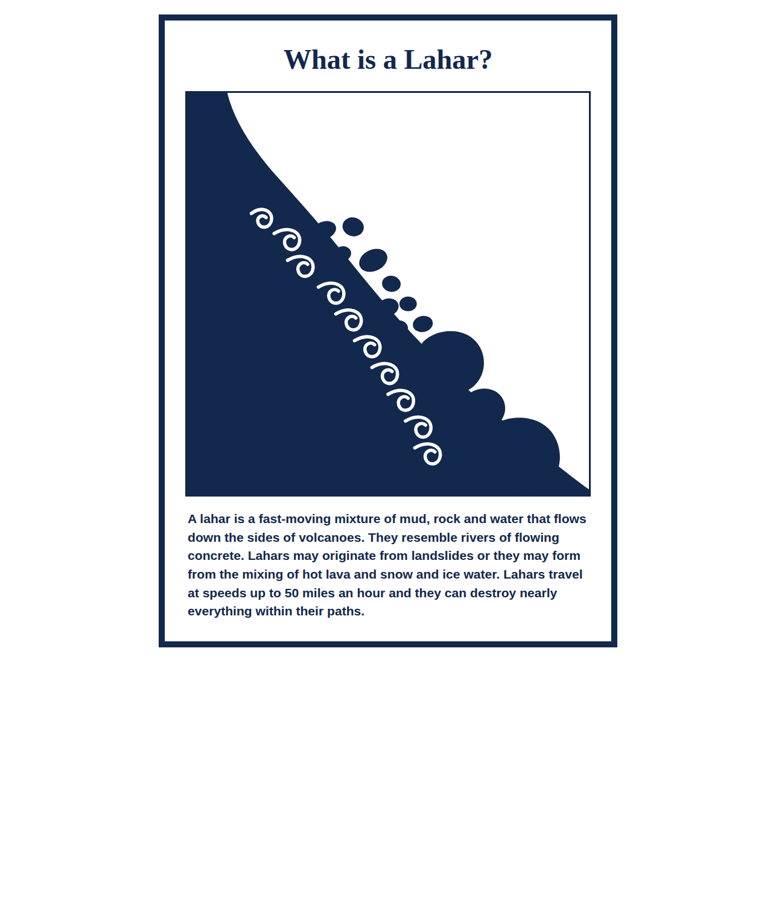What is a Lahar?
A lahar is a fast-moving mixture of mud, rock and water that flows down the sides of volcanoes. They resemble rivers of flowing concrete. Lahars may originate from landslides or they may form from the mixing of hot lava and snow and ice water. Lahars travel at speeds up to 50 miles an hour and they can destroy nearly everything within their paths.